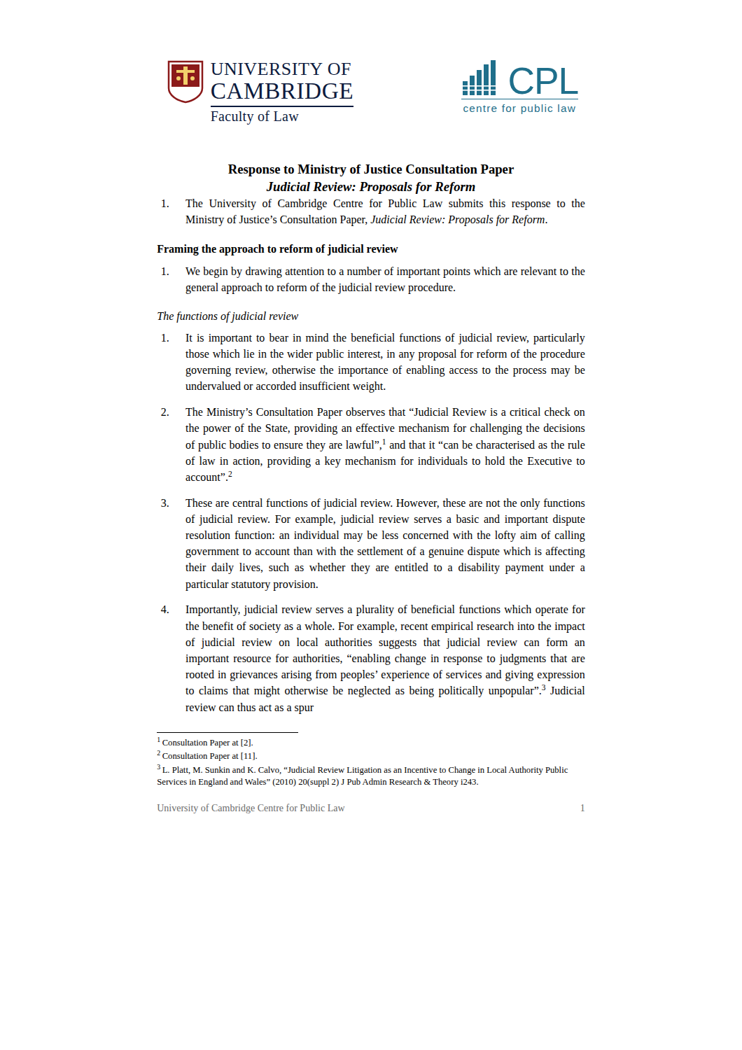UNIVERSITY OF
CAMBRIDGE
Faculty of Law
CPL
centre for public law
Response to Ministry of Justice Consultation Paper
Judicial Review: Proposals for Reform
The University of Cambridge Centre for Public Law submits this response to the Ministry of Justice’s Consultation Paper, Judicial Review: Proposals for Reform.
Framing the approach to reform of judicial review
We begin by drawing attention to a number of important points which are relevant to the general approach to reform of the judicial review procedure.
The functions of judicial review
It is important to bear in mind the beneficial functions of judicial review, particularly those which lie in the wider public interest, in any proposal for reform of the procedure governing review, otherwise the importance of enabling access to the process may be undervalued or accorded insufficient weight.
The Ministry’s Consultation Paper observes that “Judicial Review is a critical check on the power of the State, providing an effective mechanism for challenging the decisions of public bodies to ensure they are lawful”,1 and that it “can be characterised as the rule of law in action, providing a key mechanism for individuals to hold the Executive to account”.2
These are central functions of judicial review. However, these are not the only functions of judicial review. For example, judicial review serves a basic and important dispute resolution function: an individual may be less concerned with the lofty aim of calling government to account than with the settlement of a genuine dispute which is affecting their daily lives, such as whether they are entitled to a disability payment under a particular statutory provision.
Importantly, judicial review serves a plurality of beneficial functions which operate for the benefit of society as a whole. For example, recent empirical research into the impact of judicial review on local authorities suggests that judicial review can form an important resource for authorities, “enabling change in response to judgments that are rooted in grievances arising from peoples’ experience of services and giving expression to claims that might otherwise be neglected as being politically unpopular”.3 Judicial review can thus act as a spur
1Consultation Paper at [2].
2Consultation Paper at [11].
3L. Platt, M. Sunkin and K. Calvo, “Judicial Review Litigation as an Incentive to Change in Local Authority Public Services in England and Wales” (2010) 20(suppl 2) J Pub Admin Research & Theory i243.
University of Cambridge Centre for Public Law
1